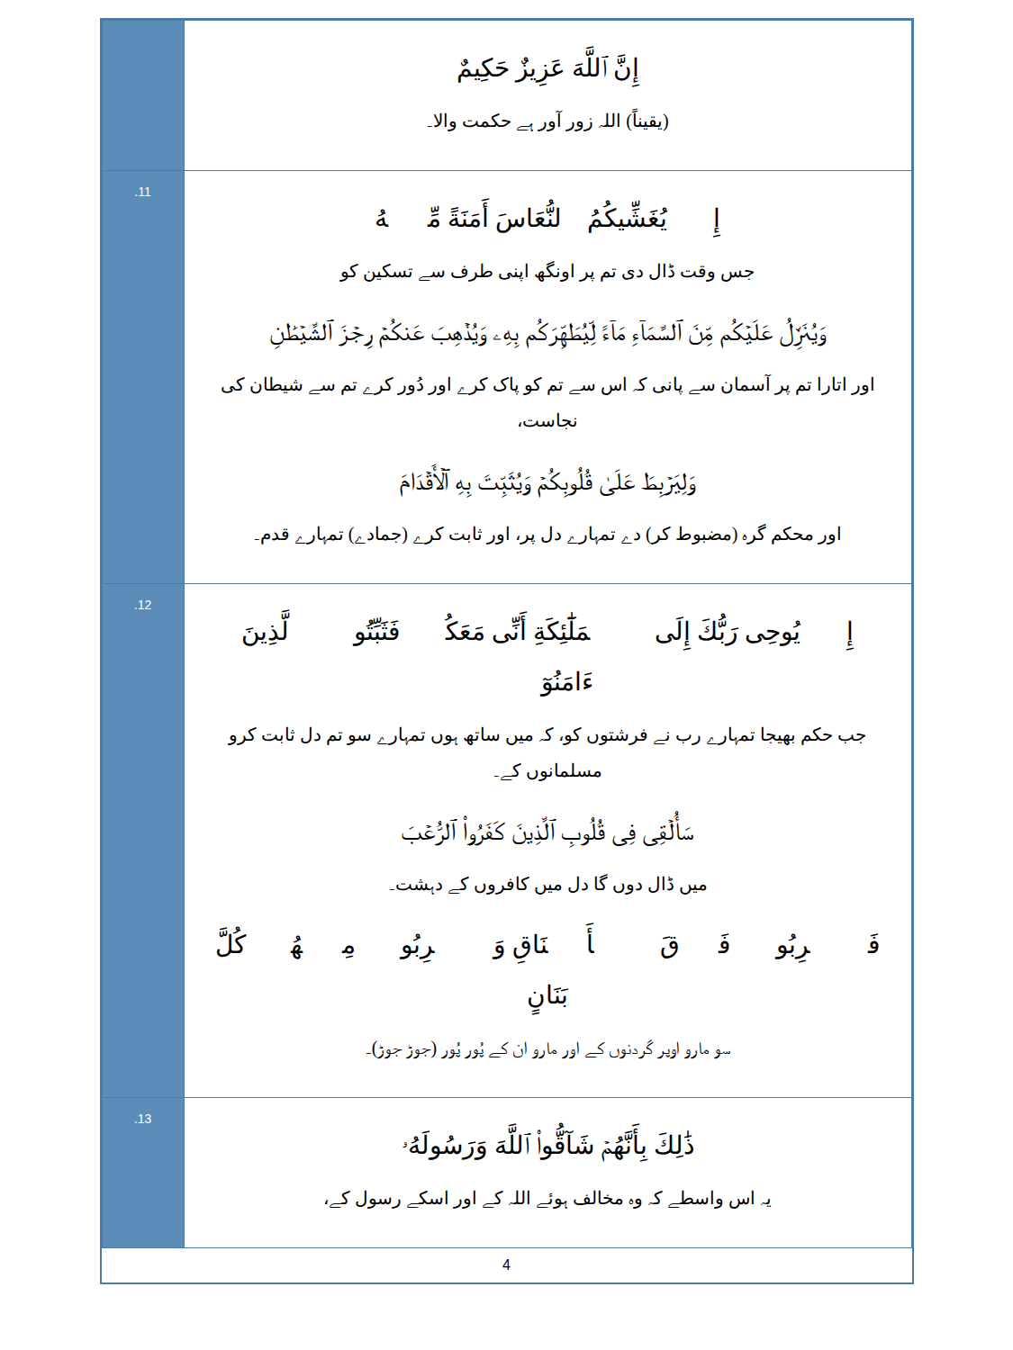| إِنَّ ٱللَّهَ عَزِيزٌ حَكِيمٌ (یقیناً) اللہ زور آور ہے حکمت والا۔ | |
| إِذۡ يُغَشِّيكُمُ ٱلنُّعَاسَ أَمَنَةً مِّنۡهُ جس وقت ڈال دی تم پر اونگھ اپنی طرف سے تسکین کو وَيُنَزِّلُ عَلَيۡكُم مِّنَ ٱلسَّمَآءِ مَآءً لِّيُطَهِّرَكُم بِهِۦ وَيُذۡهِبَ عَنكُمۡ رِجۡزَ ٱلشَّيۡطَٰنِ اور اتارا تم پر آسمان سے پانی کہ اس سے تم کو پاک کرے اور دُور کرے تم سے شیطان کی نجاست، وَلِيَرۡبِطَ عَلَىٰ قُلُوبِكُمۡ وَيُثَبِّتَ بِهِ ٱلۡأَقۡدَامَ اور محکم گرہ (مضبوط کر) دے تمہارے دل پر، اور ثابت کرے (جمادے) تمہارے قدم۔ | 11. |
| إِذۡ يُوحِى رَبُّكَ إِلَى ٱلۡمَلَٰٓئِكَةِ أَنِّى مَعَكُمۡ فَثَبِّتُوا۟ ٱلَّذِينَ ءَامَنُوٓا۟ جب حکم بھیجا تمہارے رب نے فرشتوں کو، کہ میں ساتھ ہوں تمہارے سو تم دل ثابت کرو مسلمانوں کے۔ سَأُلۡقِى فِى قُلُوبِ ٱلَّذِينَ كَفَرُوا۟ ٱلرُّعۡبَ میں ڈال دوں گا دل میں کافروں کے دہشت۔ فَٱضۡرِبُوا۟ فَوۡقَ ٱلۡأَعۡنَاقِ وَٱضۡرِبُوا۟ مِنۡهُمۡ كُلَّ بَنَانٍ سو مارو اوپر گردنوں کے اور مارو ان کے پُور پُور (جوڑ جوڑ)۔ | 12. |
| ذَٰلِكَ بِأَنَّهُمۡ شَآقُّوا۟ ٱللَّهَ وَرَسُولَهُۥ یہ اس واسطے کہ وہ مخالف ہوئے اللہ کے اور اسکے رسول کے، | 13. |
4